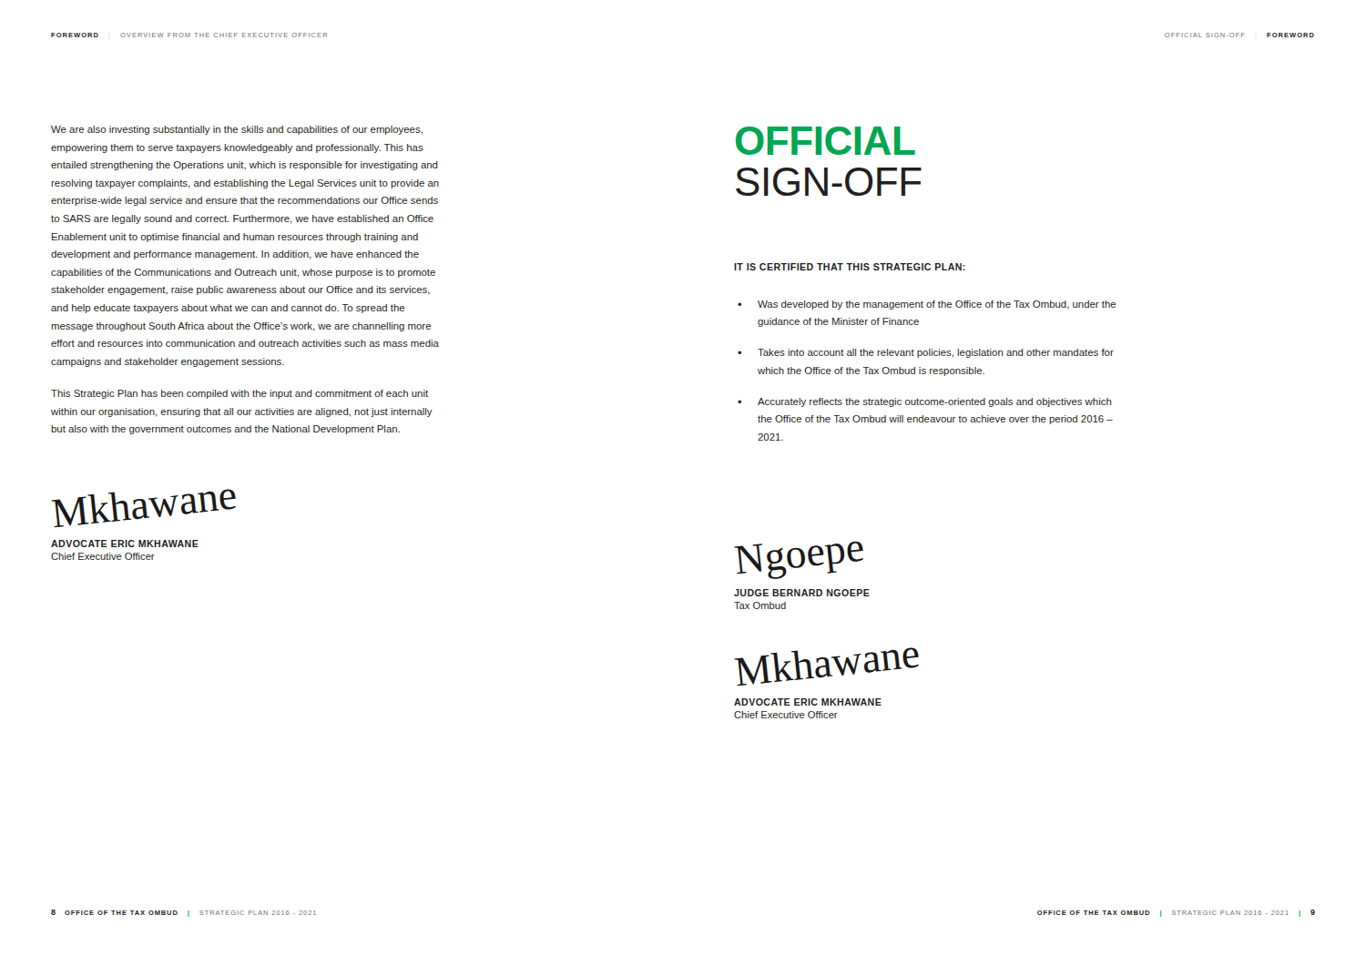FOREWORD | OVERVIEW FROM THE CHIEF EXECUTIVE OFFICER
We are also investing substantially in the skills and capabilities of our employees, empowering them to serve taxpayers knowledgeably and professionally. This has entailed strengthening the Operations unit, which is responsible for investigating and resolving taxpayer complaints, and establishing the Legal Services unit to provide an enterprise-wide legal service and ensure that the recommendations our Office sends to SARS are legally sound and correct. Furthermore, we have established an Office Enablement unit to optimise financial and human resources through training and development and performance management. In addition, we have enhanced the capabilities of the Communications and Outreach unit, whose purpose is to promote stakeholder engagement, raise public awareness about our Office and its services, and help educate taxpayers about what we can and cannot do. To spread the message throughout South Africa about the Office’s work, we are channelling more effort and resources into communication and outreach activities such as mass media campaigns and stakeholder engagement sessions.
This Strategic Plan has been compiled with the input and commitment of each unit within our organisation, ensuring that all our activities are aligned, not just internally but also with the government outcomes and the National Development Plan.
Mkhawane
Advocate Eric Mkhawane
Chief Executive Officer
8 OFFICE OF THE TAX OMBUD | STRATEGIC PLAN 2016 - 2021
OFFICIAL SIGN-OFF | FOREWORD
OFFICIALSIGN-OFF
It is certified that this Strategic Plan:
Was developed by the management of the Office of the Tax Ombud, under the guidance of the Minister of Finance
Takes into account all the relevant policies, legislation and other mandates for which the Office of the Tax Ombud is responsible.
Accurately reflects the strategic outcome-oriented goals and objectives which the Office of the Tax Ombud will endeavour to achieve over the period 2016 – 2021.
Ngoepe
Judge Bernard Ngoepe
Tax Ombud
Mkhawane
Advocate Eric Mkhawane
Chief Executive Officer
OFFICE OF THE TAX OMBUD | STRATEGIC PLAN 2016 - 2021 | 9